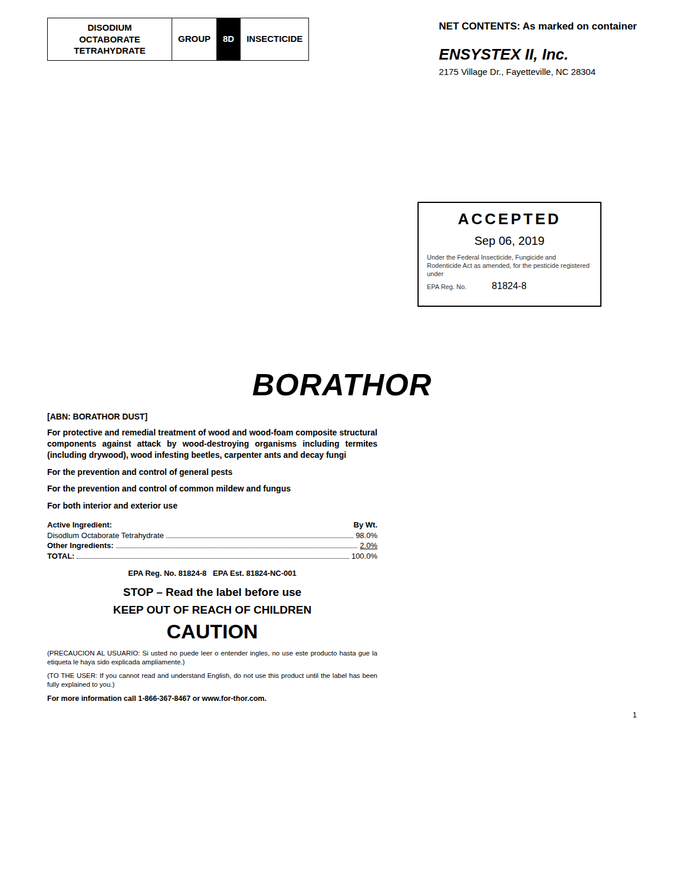| DISODIUM OCTABORATE TETRAHYDRATE | GROUP | 8D | INSECTICIDE |
NET CONTENTS: As marked on container
ENSYSTEX II, Inc.
2175 Village Dr., Fayetteville, NC 28304
ACCEPTED
Sep 06, 2019
Under the Federal Insecticide, Fungicide and Rodenticide Act as amended, for the pesticide registered under
EPA Reg. No. 81824-8
BORATHOR
[ABN: BORATHOR DUST]
For protective and remedial treatment of wood and wood-foam composite structural components against attack by wood-destroying organisms including termites (including drywood), wood infesting beetles, carpenter ants and decay fungi
For the prevention and control of general pests
For the prevention and control of common mildew and fungus
For both interior and exterior use
Active Ingredient: By Wt.
Disodlum Octaborate Tetrahydrate 98.0%
Other Ingredients: 2.0%
TOTAL: 100.0%
EPA Reg. No. 81824-8 EPA Est. 81824-NC-001
STOP – Read the label before use
KEEP OUT OF REACH OF CHILDREN
CAUTION
(PRECAUCION AL USUARIO: Si usted no puede leer o entender ingles, no use este producto hasta gue la etiqueta le haya sido explicada ampliamente.)
(TO THE USER: If you cannot read and understand English, do not use this product until the label has been fully explained to you.)
For more information call 1-866-367-8467 or www.for-thor.com.
1